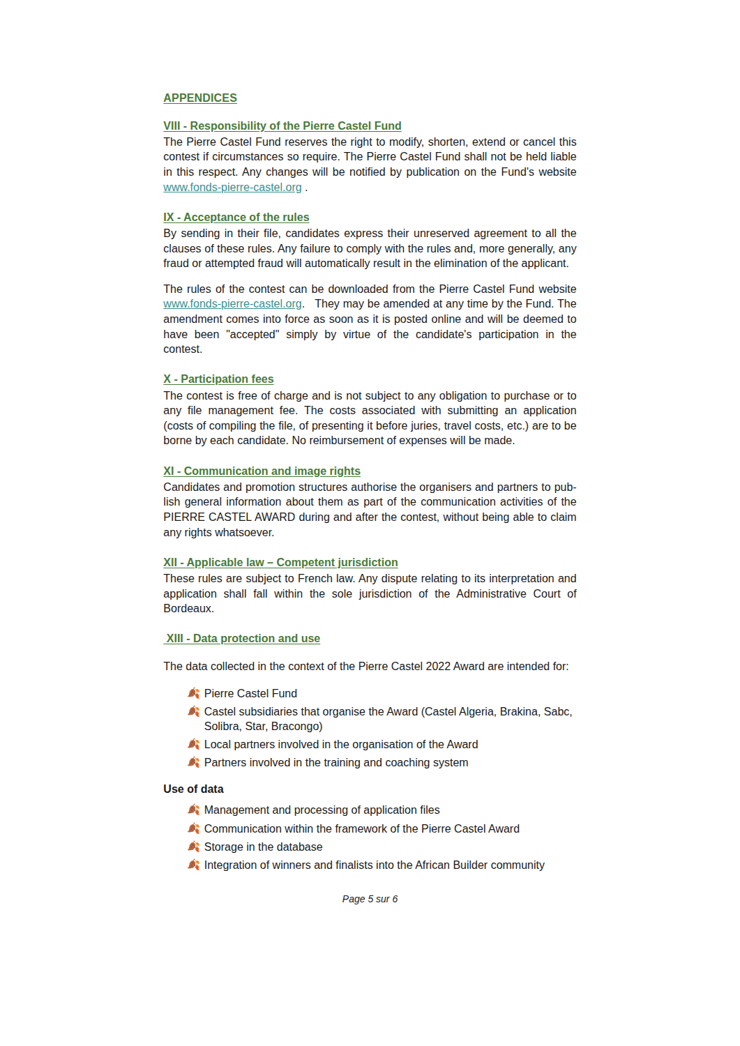APPENDICES
VIII - Responsibility of the Pierre Castel Fund
The Pierre Castel Fund reserves the right to modify, shorten, extend or cancel this contest if circumstances so require. The Pierre Castel Fund shall not be held liable in this respect. Any changes will be notified by publication on the Fund's website www.fonds-pierre-castel.org .
IX - Acceptance of the rules
By sending in their file, candidates express their unreserved agreement to all the clauses of these rules. Any failure to comply with the rules and, more generally, any fraud or attempted fraud will automatically result in the elimination of the applicant.
The rules of the contest can be downloaded from the Pierre Castel Fund website www.fonds-pierre-castel.org. They may be amended at any time by the Fund. The amendment comes into force as soon as it is posted online and will be deemed to have been "accepted" simply by virtue of the candidate's participation in the contest.
X - Participation fees
The contest is free of charge and is not subject to any obligation to purchase or to any file management fee. The costs associated with submitting an application (costs of compiling the file, of presenting it before juries, travel costs, etc.) are to be borne by each candidate. No reimbursement of expenses will be made.
XI - Communication and image rights
Candidates and promotion structures authorise the organisers and partners to publish general information about them as part of the communication activities of the PIERRE CASTEL AWARD during and after the contest, without being able to claim any rights whatsoever.
XII - Applicable law – Competent jurisdiction
These rules are subject to French law. Any dispute relating to its interpretation and application shall fall within the sole jurisdiction of the Administrative Court of Bordeaux.
XIII - Data protection and use
The data collected in the context of the Pierre Castel 2022 Award are intended for:
Pierre Castel Fund
Castel subsidiaries that organise the Award (Castel Algeria, Brakina, Sabc, Solibra, Star, Bracongo)
Local partners involved in the organisation of the Award
Partners involved in the training and coaching system
Use of data
Management and processing of application files
Communication within the framework of the Pierre Castel Award
Storage in the database
Integration of winners and finalists into the African Builder community
Page 5 sur 6